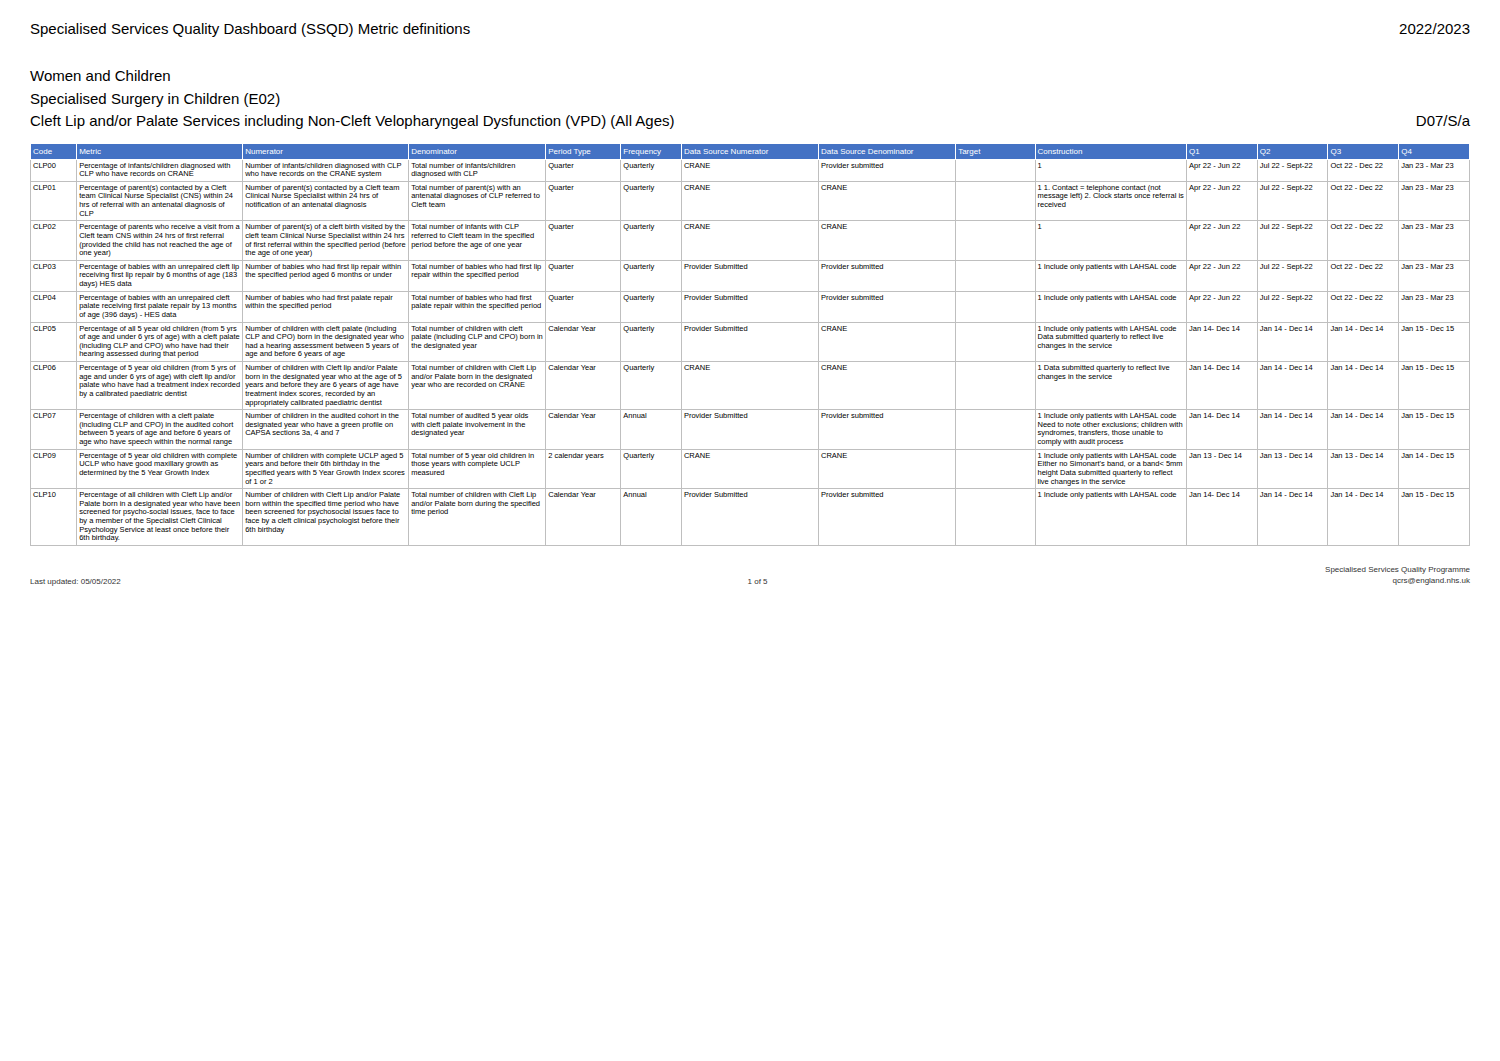Specialised Services Quality Dashboard (SSQD) Metric definitions
2022/2023
Women and Children
Specialised Surgery in Children (E02)
Cleft Lip and/or Palate Services including Non-Cleft Velopharyngeal Dysfunction (VPD) (All Ages) D07/S/a
| Code | Metric | Numerator | Denominator | Period Type | Frequency | Data Source Numerator | Data Source Denominator | Target | Construction | Q1 | Q2 | Q3 | Q4 |
| --- | --- | --- | --- | --- | --- | --- | --- | --- | --- | --- | --- | --- | --- |
| CLP00 | Percentage of infants/children diagnosed with CLP who have records on CRANE | Number of infants/children diagnosed with CLP who have records on the CRANE system | Total number of infants/children diagnosed with CLP | Quarter | Quarterly | CRANE | Provider submitted | | 1 | Apr 22 - Jun 22 | Jul 22 - Sept-22 | Oct 22 - Dec 22 | Jan 23 - Mar 23 |
| CLP01 | Percentage of parent(s) contacted by a Cleft team Clinical Nurse Specialist (CNS) within 24 hrs of referral with an antenatal diagnosis of CLP | Number of parent(s) contacted by a Cleft team Clinical Nurse Specialist within 24 hrs of notification of an antenatal diagnosis | Total number of parent(s) with an antenatal diagnoses of CLP referred to Cleft team | Quarter | Quarterly | CRANE | CRANE | | 1 1. Contact = telephone contact (not message left) 2. Clock starts once referral is received | Apr 22 - Jun 22 | Jul 22 - Sept-22 | Oct 22 - Dec 22 | Jan 23 - Mar 23 |
| CLP02 | Percentage of parents who receive a visit from a Cleft team CNS within 24 hrs of first referral (provided the child has not reached the age of one year) | Number of parent(s) of a cleft birth visited by the cleft team Clinical Nurse Specialist within 24 hrs of first referral within the specified period (before the age of one year) | Total number of infants with CLP referred to Cleft team in the specified period before the age of one year | Quarter | Quarterly | CRANE | CRANE | | 1 | Apr 22 - Jun 22 | Jul 22 - Sept-22 | Oct 22 - Dec 22 | Jan 23 - Mar 23 |
| CLP03 | Percentage of babies with an unrepaired cleft lip receiving first lip repair by 6 months of age (183 days) HES data | Number of babies who had first lip repair within the specified period aged 6 months or under | Total number of babies who had first lip repair within the specified period | Quarter | Quarterly | Provider Submitted | Provider submitted | | 1 Include only patients with LAHSAL code | Apr 22 - Jun 22 | Jul 22 - Sept-22 | Oct 22 - Dec 22 | Jan 23 - Mar 23 |
| CLP04 | Percentage of babies with an unrepaired cleft palate receiving first palate repair by 13 months of age (396 days) - HES data | Number of babies who had first palate repair within the specified period | Total number of babies who had first palate repair within the specified period | Quarter | Quarterly | Provider Submitted | Provider submitted | | 1 Include only patients with LAHSAL code | Apr 22 - Jun 22 | Jul 22 - Sept-22 | Oct 22 - Dec 22 | Jan 23 - Mar 23 |
| CLP05 | Percentage of all 5 year old children (from 5 yrs of age and under 6 yrs of age) with a cleft palate (including CLP and CPO) who have had their hearing assessed during that period | Number of children with cleft palate (including CLP and CPO) born in the designated year who had a hearing assessment between 5 years of age and before 6 years of age | Total number of children with cleft palate (including CLP and CPO) born in the designated year | Calendar Year | Quarterly | Provider Submitted | CRANE | | 1 Include only patients with LAHSAL code Data submitted quarterly to reflect live changes in the service | Jan 14- Dec 14 | Jan 14 - Dec 14 | Jan 14 - Dec 14 | Jan 15 - Dec 15 |
| CLP06 | Percentage of 5 year old children (from 5 yrs of age and under 6 yrs of age) with cleft lip and/or palate who have had a treatment index recorded by a calibrated paediatric dentist | Number of children with Cleft lip and/or Palate born in the designated year who at the age of 5 years and before they are 6 years of age have treatment index scores, recorded by an appropriately calibrated paediatric dentist | Total number of children with Cleft Lip and/or Palate born in the designated year who are recorded on CRANE | Calendar Year | Quarterly | CRANE | CRANE | | 1 Data submitted quarterly to reflect live changes in the service | Jan 14- Dec 14 | Jan 14 - Dec 14 | Jan 14 - Dec 14 | Jan 15 - Dec 15 |
| CLP07 | Percentage of children with a cleft palate (including CLP and CPO) in the audited cohort between 5 years of age and before 6 years of age who have speech within the normal range | Number of children in the audited cohort in the designated year who have a green profile on CAPSA sections 3a, 4 and 7 | Total number of audited 5 year olds with cleft palate involvement in the designated year | Calendar Year | Annual | Provider Submitted | Provider submitted | | 1 Include only patients with LAHSAL code Need to note other exclusions; children with syndromes, transfers, those unable to comply with audit process | Jan 14- Dec 14 | Jan 14 - Dec 14 | Jan 14 - Dec 14 | Jan 15 - Dec 15 |
| CLP09 | Percentage of 5 year old children with complete UCLP who have good maxillary growth as determined by the 5 Year Growth Index | Number of children with complete UCLP aged 5 years and before their 6th birthday in the specified years with 5 Year Growth Index scores of 1 or 2 | Total number of 5 year old children in those years with complete UCLP measured | 2 calendar years | Quarterly | CRANE | CRANE | | 1 Include only patients with LAHSAL code Either no Simonart's band, or a band< 5mm height Data submitted quarterly to reflect live changes in the service | Jan 13 - Dec 14 | Jan 13 - Dec 14 | Jan 13 - Dec 14 | Jan 14 - Dec 15 |
| CLP10 | Percentage of all children with Cleft Lip and/or Palate born in a designated year who have been screened for psycho-social issues, face to face by a member of the Specialist Cleft Clinical Psychology Service at least once before their 6th birthday. | Number of children with Cleft Lip and/or Palate born within the specified time period who have been screened for psychosocial issues face to face by a cleft clinical psychologist before their 6th birthday | Total number of children with Cleft Lip and/or Palate born during the specified time period | Calendar Year | Annual | Provider Submitted | Provider submitted | | 1 Include only patients with LAHSAL code | Jan 14- Dec 14 | Jan 14 - Dec 14 | Jan 14 - Dec 14 | Jan 15 - Dec 15 |
Last updated: 05/05/2022
1 of 5
Specialised Services Quality Programme
qcrs@england.nhs.uk